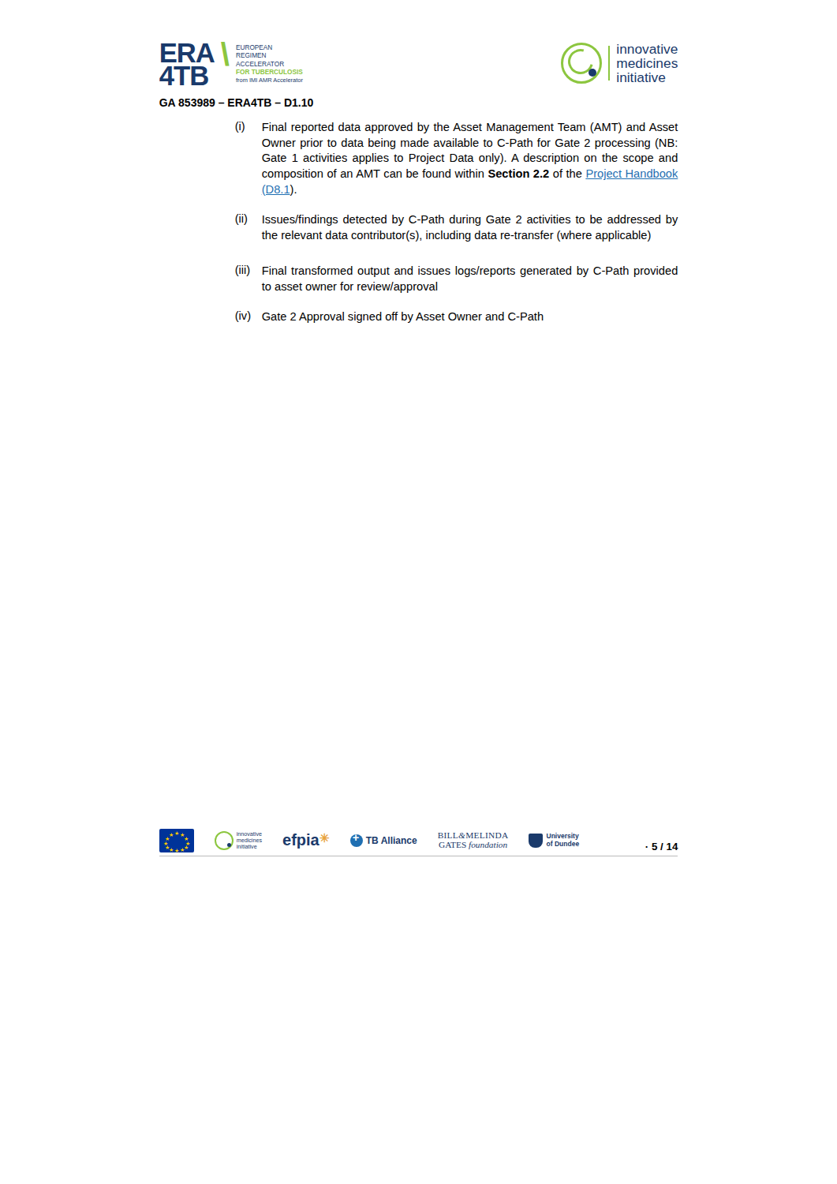ERA 4TB
\
EUROPEAN
REGIMEN
ACCELERATOR
FOR TUBERCULOSIS
from IMI AMR Accelerator
innovative medicines initiative
GA 853989 – ERA4TB – D1.10
(i)
Final reported data approved by the Asset Management Team (AMT) and Asset Owner prior to data being made available to C-Path for Gate 2 processing (NB: Gate 1 activities applies to Project Data only). A description on the scope and composition of an AMT can be found within Section 2.2 of the Project Handbook (D8.1).
(ii)
Issues/findings detected by C-Path during Gate 2 activities to be addressed by the relevant data contributor(s), including data re-transfer (where applicable)
(iii)
Final transformed output and issues logs/reports generated by C-Path provided to asset owner for review/approval
(iv)
Gate 2 Approval signed off by Asset Owner and C-Path
★ ★ ★ ★ ★ ★ ★ ★ ★ ★ ★ ★
innovative
medicines
initiative
efpia✳
TB Alliance
BILL&MELINDA
GATES foundation
University
of Dundee
· 5 / 14